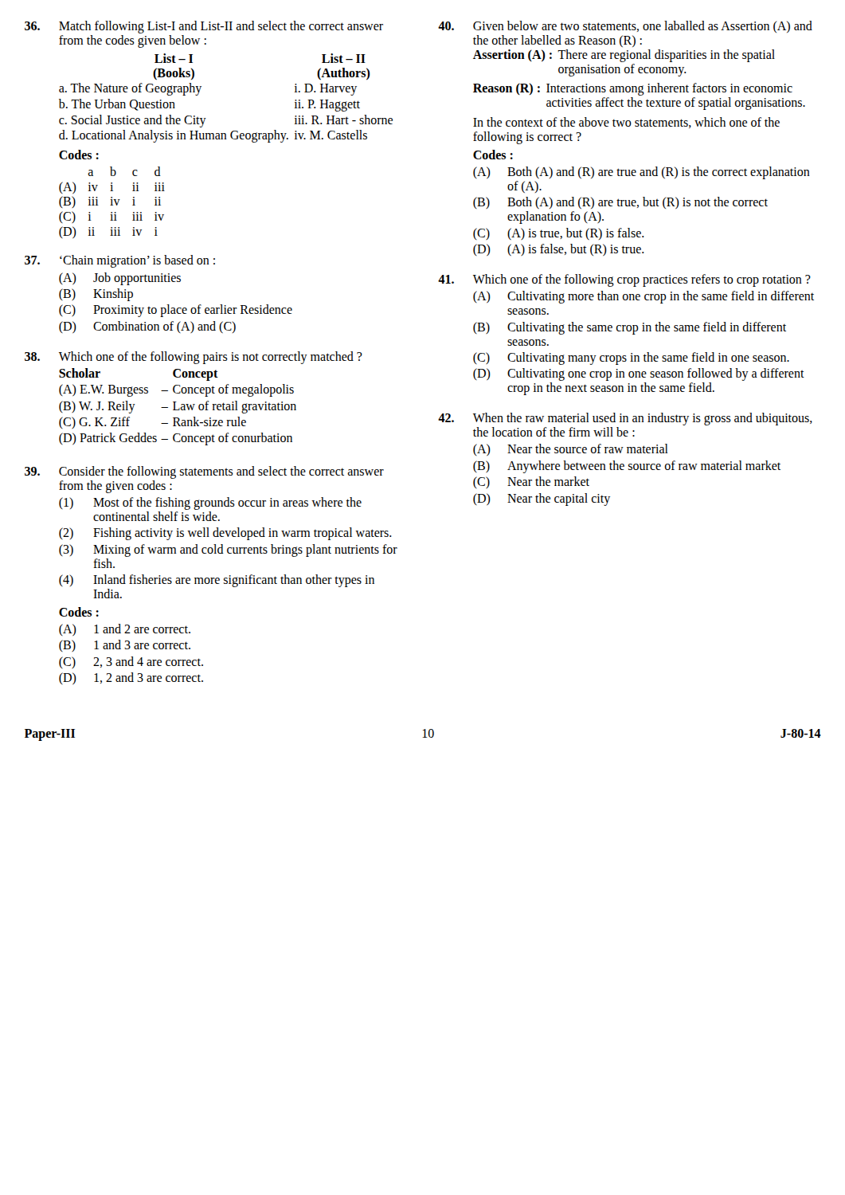36.
Match following List-I and List-II and select the correct answer from the codes given below :
| List – I (Books) | List – II (Authors) |
| --- | --- |
| a. The Nature of Geography | i. D. Harvey |
| b. The Urban Question | ii. P. Haggett |
| c. Social Justice and the City | iii. R. Hart - shorne |
| d. Locational Analysis in Human Geography. | iv. M. Castells |
Codes :
| | a | b | c | d |
| (A) | iv | i | ii | iii |
| (B) | iii | iv | i | ii |
| (C) | i | ii | iii | iv |
| (D) | ii | iii | iv | i |
37.
‘Chain migration’ is based on :
(A) Job opportunities
(B) Kinship
(C) Proximity to place of earlier Residence
(D) Combination of (A) and (C)
38.
Which one of the following pairs is not correctly matched ?
| Scholar | | Concept |
| --- | --- | --- |
| (A) E.W. Burgess | – | Concept of megalopolis |
| (B) W. J. Reily | – | Law of retail gravitation |
| (C) G. K. Ziff | – | Rank-size rule |
| (D) Patrick Geddes | – | Concept of conurbation |
39.
Consider the following statements and select the correct answer from the given codes :
(1) Most of the fishing grounds occur in areas where the continental shelf is wide.
(2) Fishing activity is well developed in warm tropical waters.
(3) Mixing of warm and cold currents brings plant nutrients for fish.
(4) Inland fisheries are more significant than other types in India.
Codes :
(A) 1 and 2 are correct.
(B) 1 and 3 are correct.
(C) 2, 3 and 4 are correct.
(D) 1, 2 and 3 are correct.
40.
Given below are two statements, one laballed as Assertion (A) and the other labelled as Reason (R) :
Assertion (A) : There are regional disparities in the spatial organisation of economy.
Reason (R) : Interactions among inherent factors in economic activities affect the texture of spatial organisations.
In the context of the above two statements, which one of the following is correct ?
Codes :
(A) Both (A) and (R) are true and (R) is the correct explanation of (A).
(B) Both (A) and (R) are true, but (R) is not the correct explanation fo (A).
(C)(A) is true, but (R) is false.
(D)(A) is false, but (R) is true.
41.
Which one of the following crop practices refers to crop rotation ?
(A) Cultivating more than one crop in the same field in different seasons.
(B) Cultivating the same crop in the same field in different seasons.
(C) Cultivating many crops in the same field in one season.
(D) Cultivating one crop in one season followed by a different crop in the next season in the same field.
42.
When the raw material used in an industry is gross and ubiquitous, the location of the firm will be :
(A) Near the source of raw material
(B) Anywhere between the source of raw material market
(C) Near the market
(D) Near the capital city
Paper-III
10
J-80-14